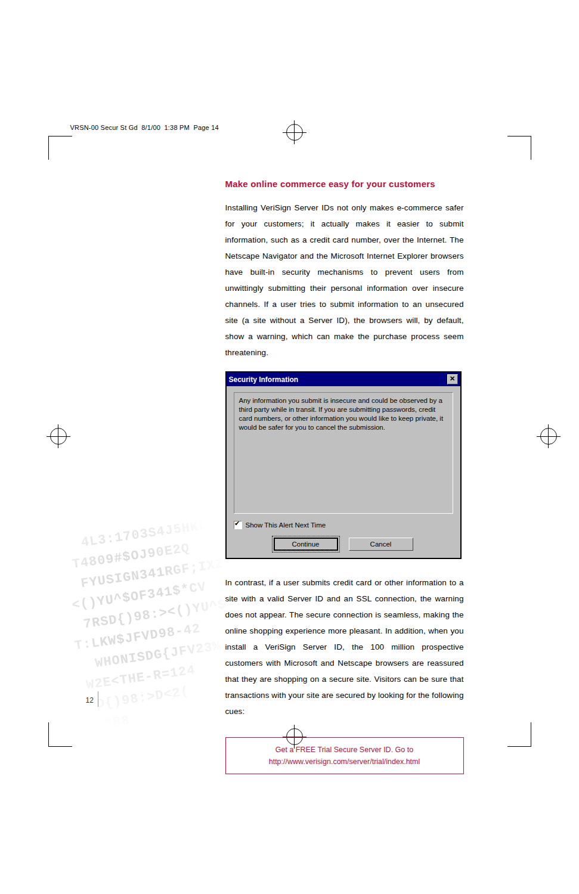VRSN-00 Secur St Gd 8/1/00 1:38 PM Page 14
4L3:1703S4J5HKL
T4809#$OJ90E2Q
FYUSIGN341RGF;IXZ
<()YU^$OF341$*CV
7RSD{)98:><()YU^$
T:LKW$JFVD98-42
WHONISDG{JFV23%
W2E<THE-R=124
D{)98:>D<2(
<)9B8
Make online commerce easy for your customers
Installing VeriSign Server IDs not only makes e-commerce safer for your customers; it actually makes it easier to submit information, such as a credit card number, over the Internet. The Netscape Navigator and the Microsoft Internet Explorer browsers have built-in security mechanisms to prevent users from unwittingly submitting their personal information over insecure channels. If a user tries to submit information to an unsecured site (a site without a Server ID), the browsers will, by default, show a warning, which can make the purchase process seem threatening.
Security Information ✕
Any information you submit is insecure and could be observed by a third party while in transit. If you are submitting passwords, credit card numbers, or other information you would like to keep private, it would be safer for you to cancel the submission.
Show This Alert Next Time
Continue
Cancel
In contrast, if a user submits credit card or other information to a site with a valid Server ID and an SSL connection, the warning does not appear. The secure connection is seamless, making the online shopping experience more pleasant. In addition, when you install a VeriSign Server ID, the 100 million prospective customers with Microsoft and Netscape browsers are reassured that they are shopping on a secure site. Visitors can be sure that transactions with your site are secured by looking for the following cues:
Get a FREE Trial Secure Server ID. Go to
http://www.verisign.com/server/trial/index.html
12